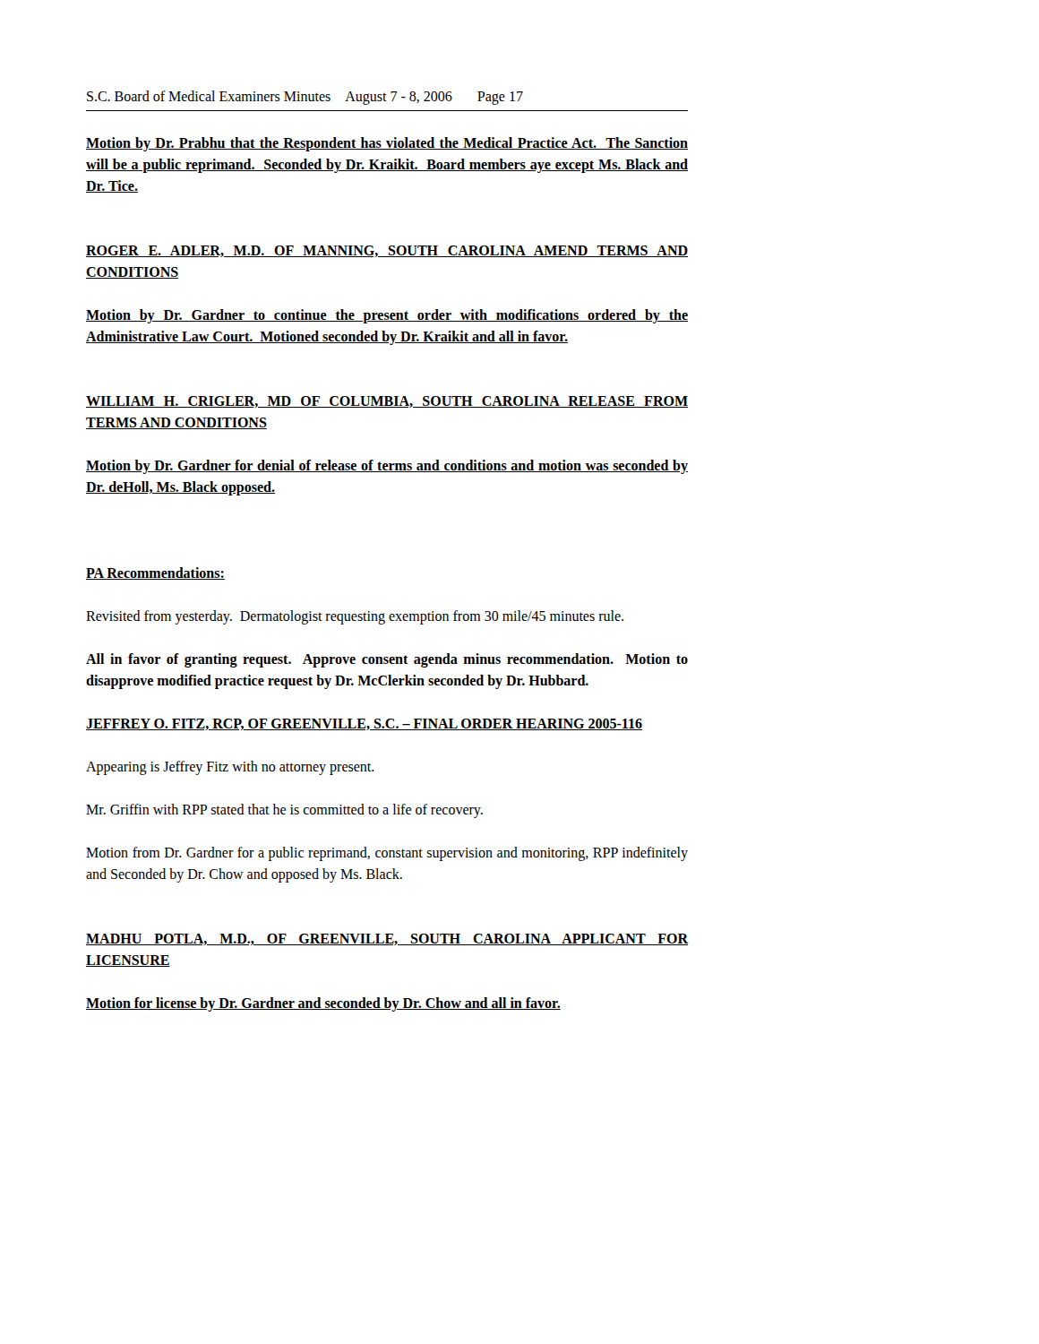S.C. Board of Medical Examiners Minutes August 7 - 8, 2006 Page 17
Motion by Dr. Prabhu that the Respondent has violated the Medical Practice Act. The Sanction will be a public reprimand. Seconded by Dr. Kraikit. Board members aye except Ms. Black and Dr. Tice.
ROGER E. ADLER, M.D. OF MANNING, SOUTH CAROLINA AMEND TERMS AND CONDITIONS
Motion by Dr. Gardner to continue the present order with modifications ordered by the Administrative Law Court. Motioned seconded by Dr. Kraikit and all in favor.
WILLIAM H. CRIGLER, MD OF COLUMBIA, SOUTH CAROLINA RELEASE FROM TERMS AND CONDITIONS
Motion by Dr. Gardner for denial of release of terms and conditions and motion was seconded by Dr. deHoll, Ms. Black opposed.
PA Recommendations:
Revisited from yesterday. Dermatologist requesting exemption from 30 mile/45 minutes rule.
All in favor of granting request. Approve consent agenda minus recommendation. Motion to disapprove modified practice request by Dr. McClerkin seconded by Dr. Hubbard.
JEFFREY O. FITZ, RCP, OF GREENVILLE, S.C. – FINAL ORDER HEARING 2005-116
Appearing is Jeffrey Fitz with no attorney present.
Mr. Griffin with RPP stated that he is committed to a life of recovery.
Motion from Dr. Gardner for a public reprimand, constant supervision and monitoring, RPP indefinitely and Seconded by Dr. Chow and opposed by Ms. Black.
MADHU POTLA, M.D., OF GREENVILLE, SOUTH CAROLINA APPLICANT FOR LICENSURE
Motion for license by Dr. Gardner and seconded by Dr. Chow and all in favor.